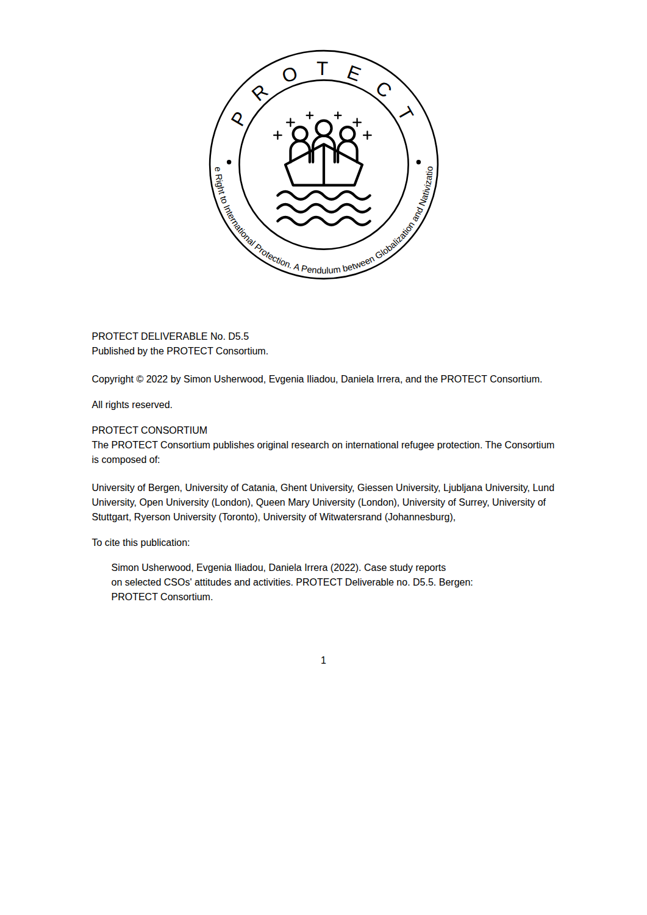P R O T E C T The Right to International Protection. A Pendulum between Globalization and Nativization?
PROTECT DELIVERABLE No. D5.5
Published by the PROTECT Consortium.
Copyright © 2022 by Simon Usherwood, Evgenia Iliadou, Daniela Irrera, and the PROTECT Consortium.
All rights reserved.
PROTECT CONSORTIUM
The PROTECT Consortium publishes original research on international refugee protection. The Consortium is composed of:
University of Bergen, University of Catania, Ghent University, Giessen University, Ljubljana University, Lund University, Open University (London), Queen Mary University (London), University of Surrey, University of Stuttgart, Ryerson University (Toronto), University of Witwatersrand (Johannesburg),
To cite this publication:
Simon Usherwood, Evgenia Iliadou, Daniela Irrera (2022). Case study reports
on selected CSOs' attitudes and activities. PROTECT Deliverable no. D5.5. Bergen:
PROTECT Consortium.
1